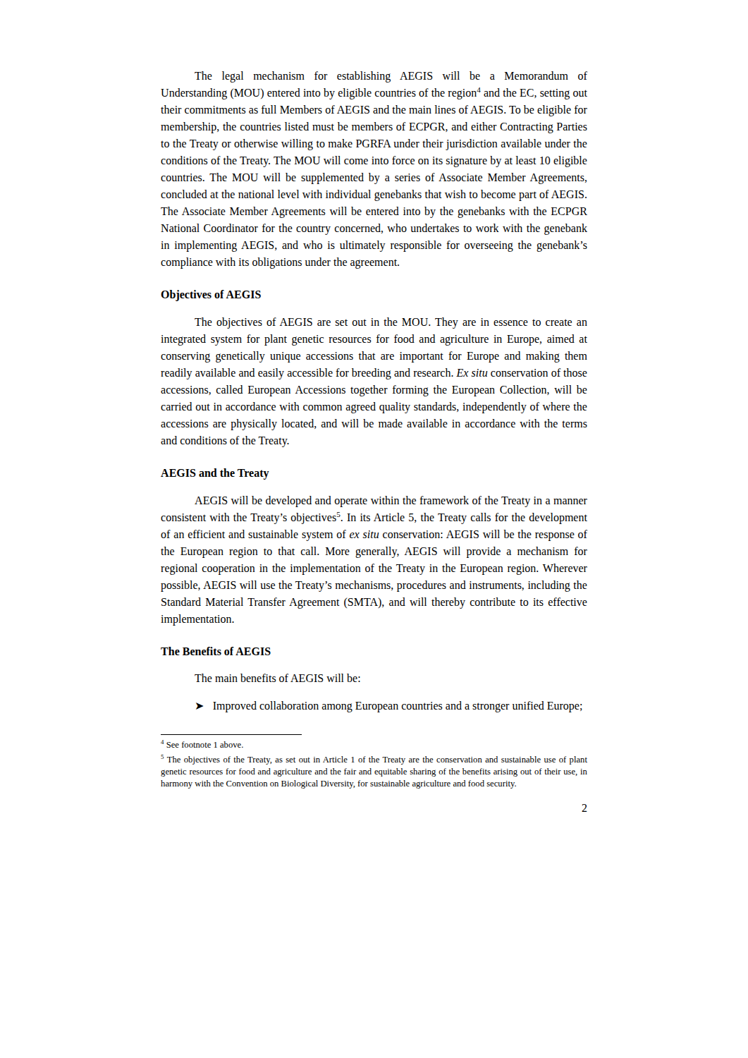The legal mechanism for establishing AEGIS will be a Memorandum of Understanding (MOU) entered into by eligible countries of the region4 and the EC, setting out their commitments as full Members of AEGIS and the main lines of AEGIS. To be eligible for membership, the countries listed must be members of ECPGR, and either Contracting Parties to the Treaty or otherwise willing to make PGRFA under their jurisdiction available under the conditions of the Treaty. The MOU will come into force on its signature by at least 10 eligible countries. The MOU will be supplemented by a series of Associate Member Agreements, concluded at the national level with individual genebanks that wish to become part of AEGIS. The Associate Member Agreements will be entered into by the genebanks with the ECPGR National Coordinator for the country concerned, who undertakes to work with the genebank in implementing AEGIS, and who is ultimately responsible for overseeing the genebank’s compliance with its obligations under the agreement.
Objectives of AEGIS
The objectives of AEGIS are set out in the MOU. They are in essence to create an integrated system for plant genetic resources for food and agriculture in Europe, aimed at conserving genetically unique accessions that are important for Europe and making them readily available and easily accessible for breeding and research. Ex situ conservation of those accessions, called European Accessions together forming the European Collection, will be carried out in accordance with common agreed quality standards, independently of where the accessions are physically located, and will be made available in accordance with the terms and conditions of the Treaty.
AEGIS and the Treaty
AEGIS will be developed and operate within the framework of the Treaty in a manner consistent with the Treaty’s objectives5. In its Article 5, the Treaty calls for the development of an efficient and sustainable system of ex situ conservation: AEGIS will be the response of the European region to that call. More generally, AEGIS will provide a mechanism for regional cooperation in the implementation of the Treaty in the European region. Wherever possible, AEGIS will use the Treaty’s mechanisms, procedures and instruments, including the Standard Material Transfer Agreement (SMTA), and will thereby contribute to its effective implementation.
The Benefits of AEGIS
The main benefits of AEGIS will be:
Improved collaboration among European countries and a stronger unified Europe;
4 See footnote 1 above.
5 The objectives of the Treaty, as set out in Article 1 of the Treaty are the conservation and sustainable use of plant genetic resources for food and agriculture and the fair and equitable sharing of the benefits arising out of their use, in harmony with the Convention on Biological Diversity, for sustainable agriculture and food security.
2